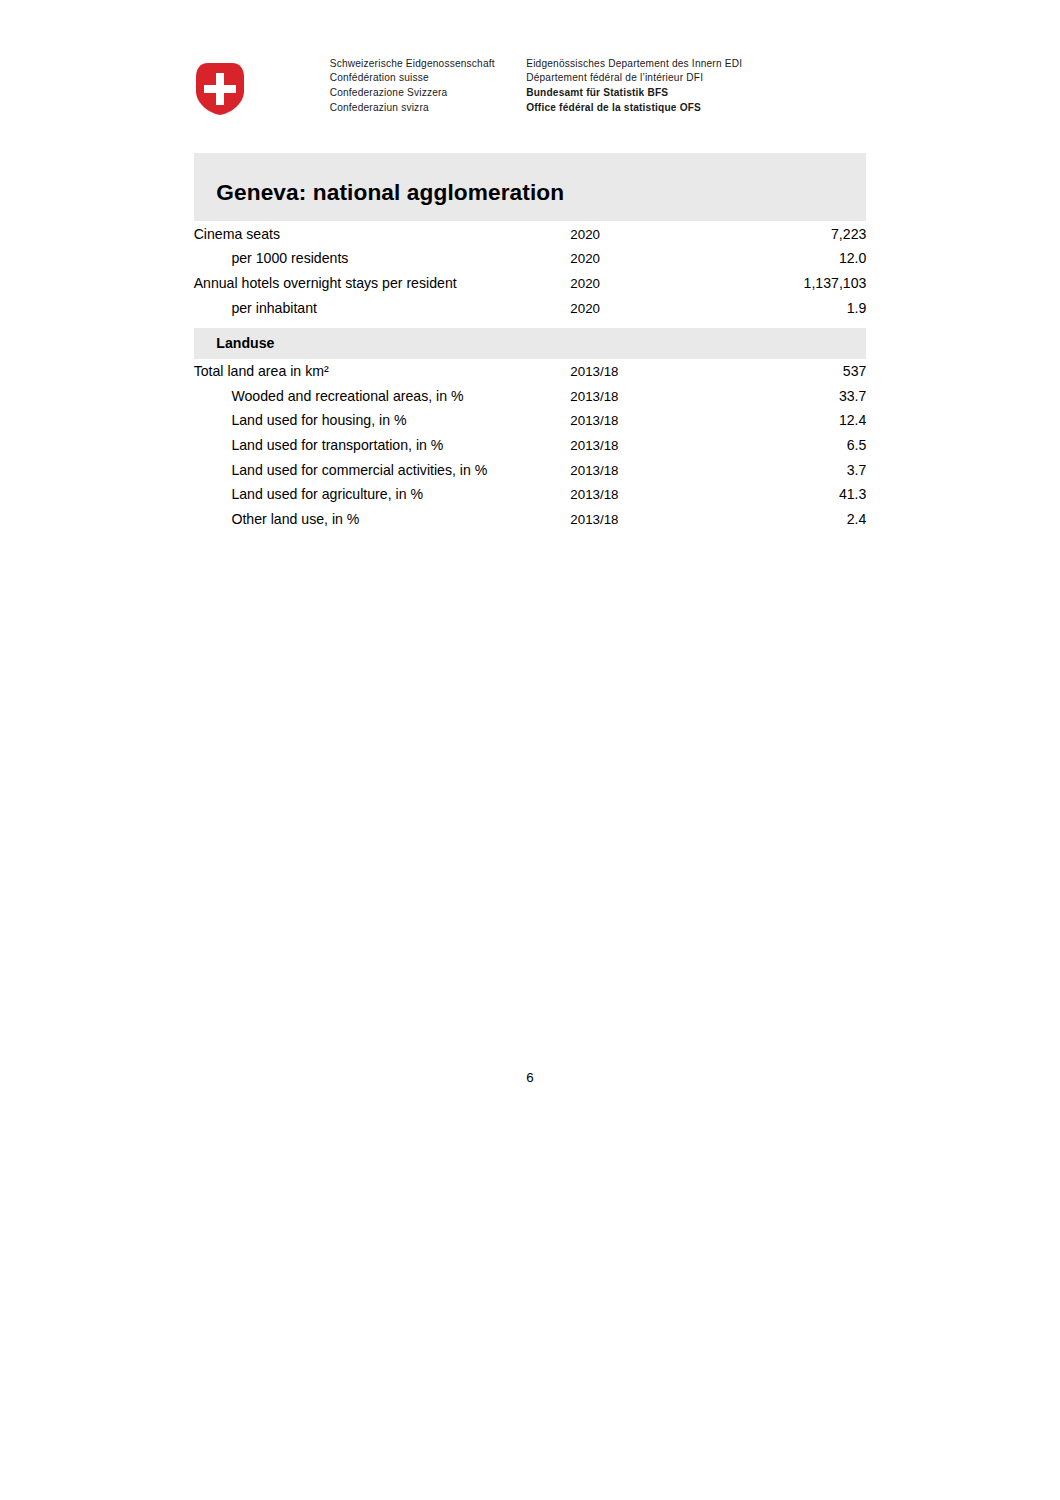Schweizerische Eidgenossenschaft
Confédération suisse
Confederazione Svizzera
Confederaziun svizra
Eidgenössisches Departement des Innern EDI
Département fédéral de l’intérieur DFI
Bundesamt für Statistik BFS
Office fédéral de la statistique OFS
Geneva: national agglomeration
| Cinema seats | 2020 | 7,223 |
| per 1000 residents | 2020 | 12.0 |
| Annual hotels overnight stays per resident | 2020 | 1,137,103 |
| per inhabitant | 2020 | 1.9 |
| Landuse | | |
| Total land area in km² | 2013/18 | 537 |
| Wooded and recreational areas, in % | 2013/18 | 33.7 |
| Land used for housing, in % | 2013/18 | 12.4 |
| Land used for transportation, in % | 2013/18 | 6.5 |
| Land used for commercial activities, in % | 2013/18 | 3.7 |
| Land used for agriculture, in % | 2013/18 | 41.3 |
| Other land use, in % | 2013/18 | 2.4 |
6